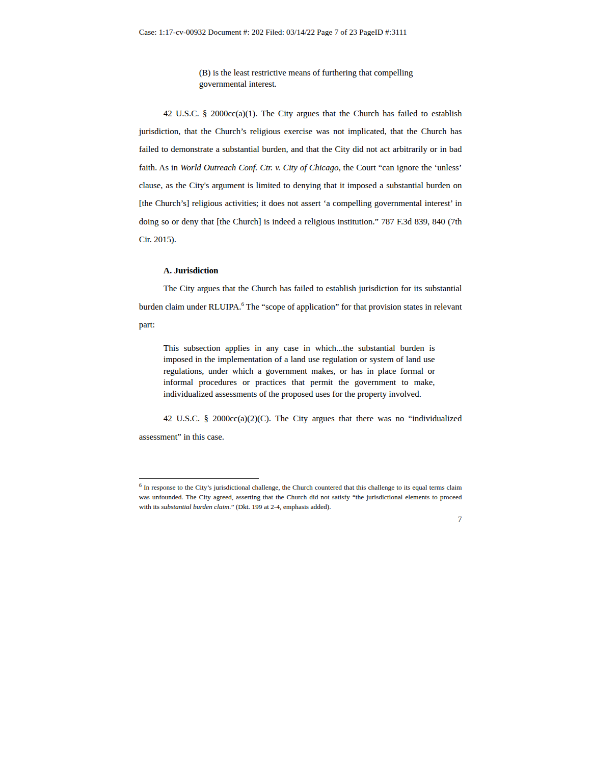Case: 1:17-cv-00932 Document #: 202 Filed: 03/14/22 Page 7 of 23 PageID #:3111
(B) is the least restrictive means of furthering that compelling governmental interest.
42 U.S.C. § 2000cc(a)(1). The City argues that the Church has failed to establish jurisdiction, that the Church’s religious exercise was not implicated, that the Church has failed to demonstrate a substantial burden, and that the City did not act arbitrarily or in bad faith. As in World Outreach Conf. Ctr. v. City of Chicago, the Court “can ignore the ‘unless’ clause, as the City's argument is limited to denying that it imposed a substantial burden on [the Church’s] religious activities; it does not assert ‘a compelling governmental interest’ in doing so or deny that [the Church] is indeed a religious institution.” 787 F.3d 839, 840 (7th Cir. 2015).
A. Jurisdiction
The City argues that the Church has failed to establish jurisdiction for its substantial burden claim under RLUIPA.6 The “scope of application” for that provision states in relevant part:
This subsection applies in any case in which...the substantial burden is imposed in the implementation of a land use regulation or system of land use regulations, under which a government makes, or has in place formal or informal procedures or practices that permit the government to make, individualized assessments of the proposed uses for the property involved.
42 U.S.C. § 2000cc(a)(2)(C). The City argues that there was no “individualized assessment” in this case.
6 In response to the City’s jurisdictional challenge, the Church countered that this challenge to its equal terms claim was unfounded. The City agreed, asserting that the Church did not satisfy “the jurisdictional elements to proceed with its substantial burden claim.” (Dkt. 199 at 2-4, emphasis added).
7